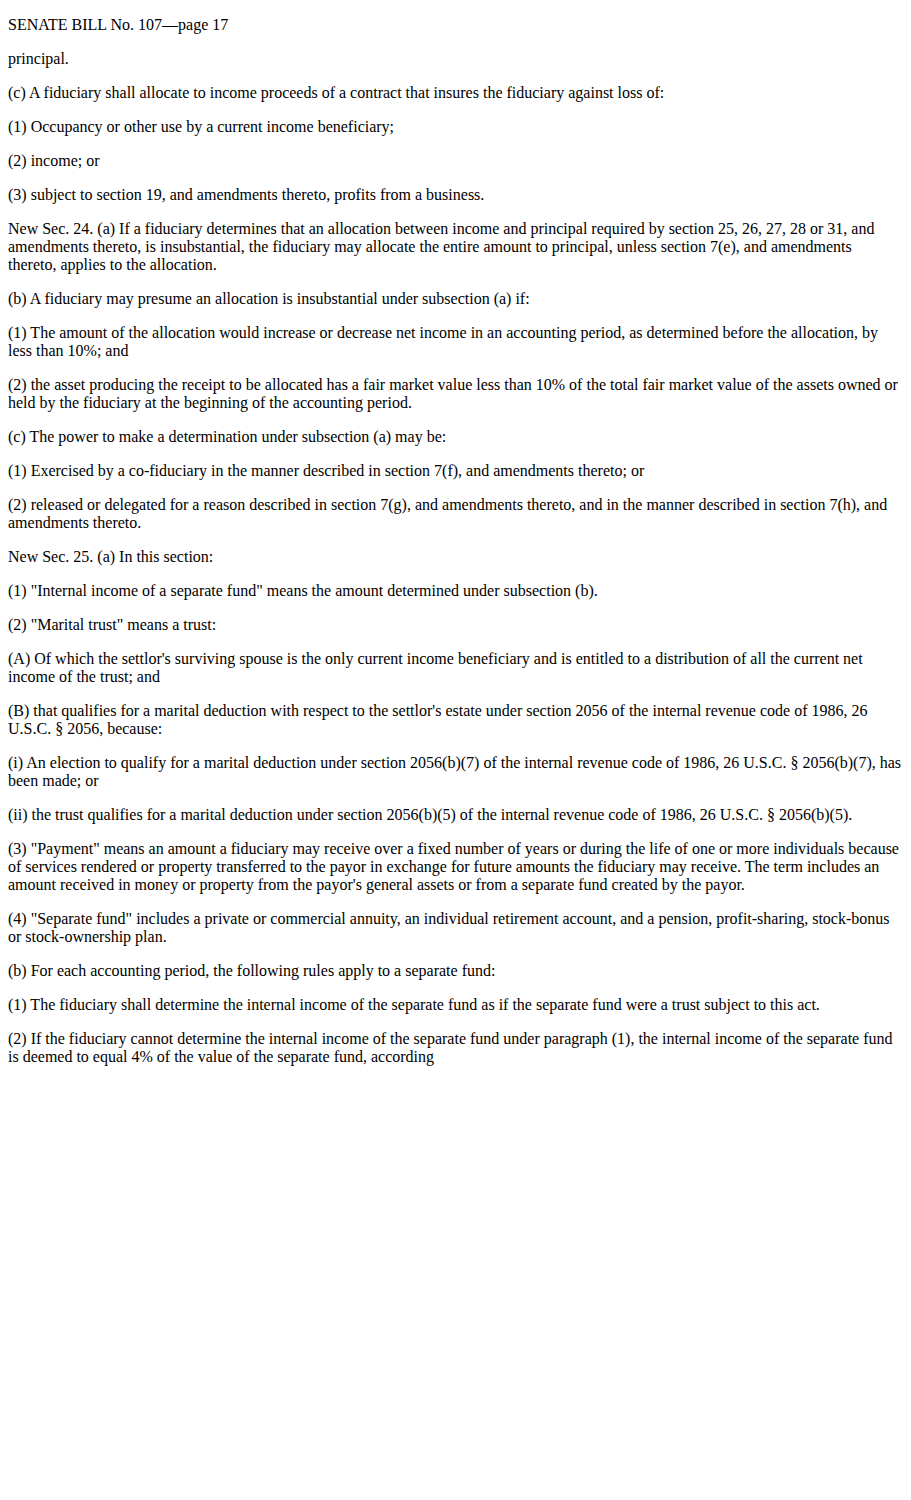SENATE BILL No. 107—page 17
principal.
(c) A fiduciary shall allocate to income proceeds of a contract that insures the fiduciary against loss of:
(1) Occupancy or other use by a current income beneficiary;
(2) income; or
(3) subject to section 19, and amendments thereto, profits from a business.
New Sec. 24. (a) If a fiduciary determines that an allocation between income and principal required by section 25, 26, 27, 28 or 31, and amendments thereto, is insubstantial, the fiduciary may allocate the entire amount to principal, unless section 7(e), and amendments thereto, applies to the allocation.
(b) A fiduciary may presume an allocation is insubstantial under subsection (a) if:
(1) The amount of the allocation would increase or decrease net income in an accounting period, as determined before the allocation, by less than 10%; and
(2) the asset producing the receipt to be allocated has a fair market value less than 10% of the total fair market value of the assets owned or held by the fiduciary at the beginning of the accounting period.
(c) The power to make a determination under subsection (a) may be:
(1) Exercised by a co-fiduciary in the manner described in section 7(f), and amendments thereto; or
(2) released or delegated for a reason described in section 7(g), and amendments thereto, and in the manner described in section 7(h), and amendments thereto.
New Sec. 25. (a) In this section:
(1) "Internal income of a separate fund" means the amount determined under subsection (b).
(2) "Marital trust" means a trust:
(A) Of which the settlor's surviving spouse is the only current income beneficiary and is entitled to a distribution of all the current net income of the trust; and
(B) that qualifies for a marital deduction with respect to the settlor's estate under section 2056 of the internal revenue code of 1986, 26 U.S.C. § 2056, because:
(i) An election to qualify for a marital deduction under section 2056(b)(7) of the internal revenue code of 1986, 26 U.S.C. § 2056(b)(7), has been made; or
(ii) the trust qualifies for a marital deduction under section 2056(b)(5) of the internal revenue code of 1986, 26 U.S.C. § 2056(b)(5).
(3) "Payment" means an amount a fiduciary may receive over a fixed number of years or during the life of one or more individuals because of services rendered or property transferred to the payor in exchange for future amounts the fiduciary may receive. The term includes an amount received in money or property from the payor's general assets or from a separate fund created by the payor.
(4) "Separate fund" includes a private or commercial annuity, an individual retirement account, and a pension, profit-sharing, stock-bonus or stock-ownership plan.
(b) For each accounting period, the following rules apply to a separate fund:
(1) The fiduciary shall determine the internal income of the separate fund as if the separate fund were a trust subject to this act.
(2) If the fiduciary cannot determine the internal income of the separate fund under paragraph (1), the internal income of the separate fund is deemed to equal 4% of the value of the separate fund, according